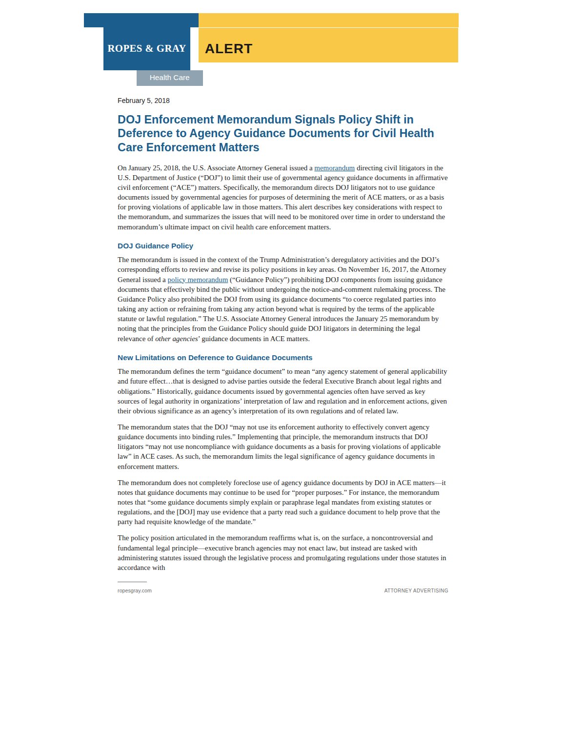ROPES & GRAY
ALERT
Health Care
February 5, 2018
DOJ Enforcement Memorandum Signals Policy Shift in Deference to Agency Guidance Documents for Civil Health Care Enforcement Matters
On January 25, 2018, the U.S. Associate Attorney General issued a memorandum directing civil litigators in the U.S. Department of Justice (“DOJ”) to limit their use of governmental agency guidance documents in affirmative civil enforcement (“ACE”) matters. Specifically, the memorandum directs DOJ litigators not to use guidance documents issued by governmental agencies for purposes of determining the merit of ACE matters, or as a basis for proving violations of applicable law in those matters. This alert describes key considerations with respect to the memorandum, and summarizes the issues that will need to be monitored over time in order to understand the memorandum’s ultimate impact on civil health care enforcement matters.
DOJ Guidance Policy
The memorandum is issued in the context of the Trump Administration’s deregulatory activities and the DOJ’s corresponding efforts to review and revise its policy positions in key areas. On November 16, 2017, the Attorney General issued a policy memorandum (“Guidance Policy”) prohibiting DOJ components from issuing guidance documents that effectively bind the public without undergoing the notice-and-comment rulemaking process. The Guidance Policy also prohibited the DOJ from using its guidance documents “to coerce regulated parties into taking any action or refraining from taking any action beyond what is required by the terms of the applicable statute or lawful regulation.” The U.S. Associate Attorney General introduces the January 25 memorandum by noting that the principles from the Guidance Policy should guide DOJ litigators in determining the legal relevance of other agencies’ guidance documents in ACE matters.
New Limitations on Deference to Guidance Documents
The memorandum defines the term “guidance document” to mean “any agency statement of general applicability and future effect…that is designed to advise parties outside the federal Executive Branch about legal rights and obligations.” Historically, guidance documents issued by governmental agencies often have served as key sources of legal authority in organizations’ interpretation of law and regulation and in enforcement actions, given their obvious significance as an agency’s interpretation of its own regulations and of related law.
The memorandum states that the DOJ “may not use its enforcement authority to effectively convert agency guidance documents into binding rules.” Implementing that principle, the memorandum instructs that DOJ litigators “may not use noncompliance with guidance documents as a basis for proving violations of applicable law” in ACE cases. As such, the memorandum limits the legal significance of agency guidance documents in enforcement matters.
The memorandum does not completely foreclose use of agency guidance documents by DOJ in ACE matters—it notes that guidance documents may continue to be used for “proper purposes.” For instance, the memorandum notes that “some guidance documents simply explain or paraphrase legal mandates from existing statutes or regulations, and the [DOJ] may use evidence that a party read such a guidance document to help prove that the party had requisite knowledge of the mandate.”
The policy position articulated in the memorandum reaffirms what is, on the surface, a noncontroversial and fundamental legal principle—executive branch agencies may not enact law, but instead are tasked with administering statutes issued through the legislative process and promulgating regulations under those statutes in accordance with
ropesgray.com ATTORNEY ADVERTISING